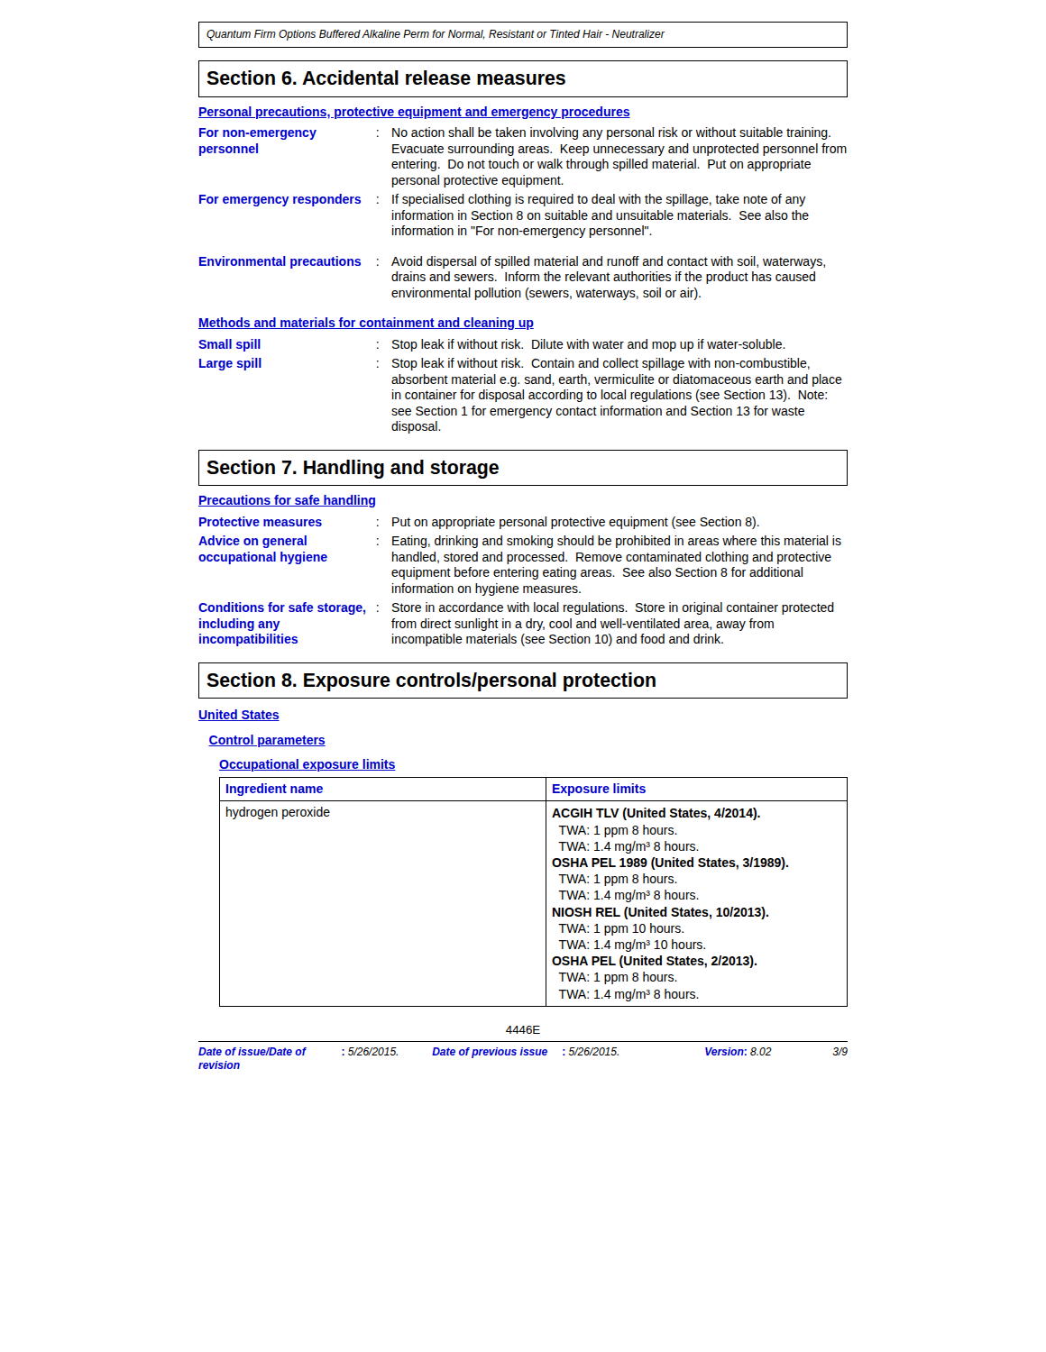Quantum Firm Options Buffered Alkaline Perm for Normal, Resistant or Tinted Hair - Neutralizer
Section 6. Accidental release measures
Personal precautions, protective equipment and emergency procedures
| For non-emergency personnel | : | No action shall be taken involving any personal risk or without suitable training. Evacuate surrounding areas. Keep unnecessary and unprotected personnel from entering. Do not touch or walk through spilled material. Put on appropriate personal protective equipment. |
| For emergency responders | : | If specialised clothing is required to deal with the spillage, take note of any information in Section 8 on suitable and unsuitable materials. See also the information in "For non-emergency personnel". |
| Environmental precautions | : | Avoid dispersal of spilled material and runoff and contact with soil, waterways, drains and sewers. Inform the relevant authorities if the product has caused environmental pollution (sewers, waterways, soil or air). |
Methods and materials for containment and cleaning up
| Small spill | : | Stop leak if without risk. Dilute with water and mop up if water-soluble. |
| Large spill | : | Stop leak if without risk. Contain and collect spillage with non-combustible, absorbent material e.g. sand, earth, vermiculite or diatomaceous earth and place in container for disposal according to local regulations (see Section 13). Note: see Section 1 for emergency contact information and Section 13 for waste disposal. |
Section 7. Handling and storage
Precautions for safe handling
| Protective measures | : | Put on appropriate personal protective equipment (see Section 8). |
| Advice on general occupational hygiene | : | Eating, drinking and smoking should be prohibited in areas where this material is handled, stored and processed. Remove contaminated clothing and protective equipment before entering eating areas. See also Section 8 for additional information on hygiene measures. |
| Conditions for safe storage, including any incompatibilities | : | Store in accordance with local regulations. Store in original container protected from direct sunlight in a dry, cool and well-ventilated area, away from incompatible materials (see Section 10) and food and drink. |
Section 8. Exposure controls/personal protection
United States
Control parameters
Occupational exposure limits
| Ingredient name | Exposure limits |
| --- | --- |
| hydrogen peroxide | ACGIH TLV (United States, 4/2014). TWA: 1 ppm 8 hours. TWA: 1.4 mg/m³ 8 hours. OSHA PEL 1989 (United States, 3/1989). TWA: 1 ppm 8 hours. TWA: 1.4 mg/m³ 8 hours. NIOSH REL (United States, 10/2013). TWA: 1 ppm 10 hours. TWA: 1.4 mg/m³ 10 hours. OSHA PEL (United States, 2/2013). TWA: 1 ppm 8 hours. TWA: 1.4 mg/m³ 8 hours. |
4446E
| Date of issue/Date of revision | : 5/26/2015. | Date of previous issue | : 5/26/2015. | Version | : 8.02 | 3/9 |